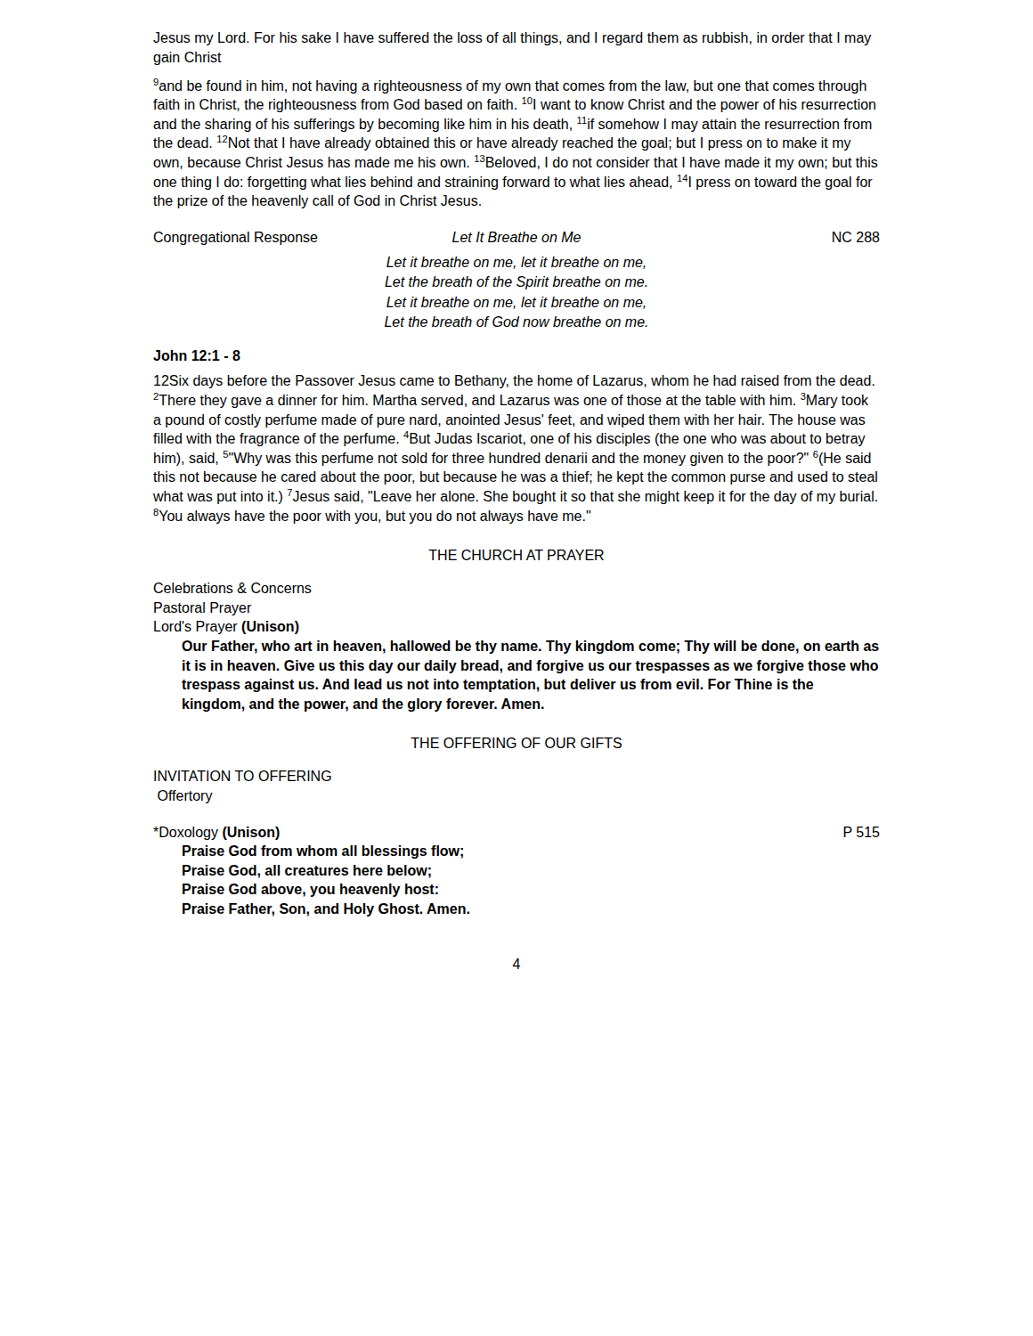Jesus my Lord. For his sake I have suffered the loss of all things, and I regard them as rubbish, in order that I may gain Christ
9and be found in him, not having a righteousness of my own that comes from the law, but one that comes through faith in Christ, the righteousness from God based on faith. 10I want to know Christ and the power of his resurrection and the sharing of his sufferings by becoming like him in his death, 11if somehow I may attain the resurrection from the dead. 12Not that I have already obtained this or have already reached the goal; but I press on to make it my own, because Christ Jesus has made me his own. 13Beloved, I do not consider that I have made it my own; but this one thing I do: forgetting what lies behind and straining forward to what lies ahead, 14I press on toward the goal for the prize of the heavenly call of God in Christ Jesus.
Congregational Response Let It Breathe on Me NC 288
Let it breathe on me, let it breathe on me,
Let the breath of the Spirit breathe on me.
Let it breathe on me, let it breathe on me,
Let the breath of God now breathe on me.
John 12:1 - 8
12Six days before the Passover Jesus came to Bethany, the home of Lazarus, whom he had raised from the dead. 2There they gave a dinner for him. Martha served, and Lazarus was one of those at the table with him. 3Mary took a pound of costly perfume made of pure nard, anointed Jesus' feet, and wiped them with her hair. The house was filled with the fragrance of the perfume. 4But Judas Iscariot, one of his disciples (the one who was about to betray him), said, 5"Why was this perfume not sold for three hundred denarii and the money given to the poor?" 6(He said this not because he cared about the poor, but because he was a thief; he kept the common purse and used to steal what was put into it.) 7Jesus said, "Leave her alone. She bought it so that she might keep it for the day of my burial. 8You always have the poor with you, but you do not always have me."
THE CHURCH AT PRAYER
Celebrations & Concerns
Pastoral Prayer
Lord's Prayer (Unison)
Our Father, who art in heaven, hallowed be thy name. Thy kingdom come; Thy will be done, on earth as it is in heaven. Give us this day our daily bread, and forgive us our trespasses as we forgive those who trespass against us. And lead us not into temptation, but deliver us from evil. For Thine is the kingdom, and the power, and the glory forever. Amen.
THE OFFERING OF OUR GIFTS
INVITATION TO OFFERING
Offertory
*Doxology (Unison) P 515
Praise God from whom all blessings flow;
Praise God, all creatures here below;
Praise God above, you heavenly host:
Praise Father, Son, and Holy Ghost. Amen.
4